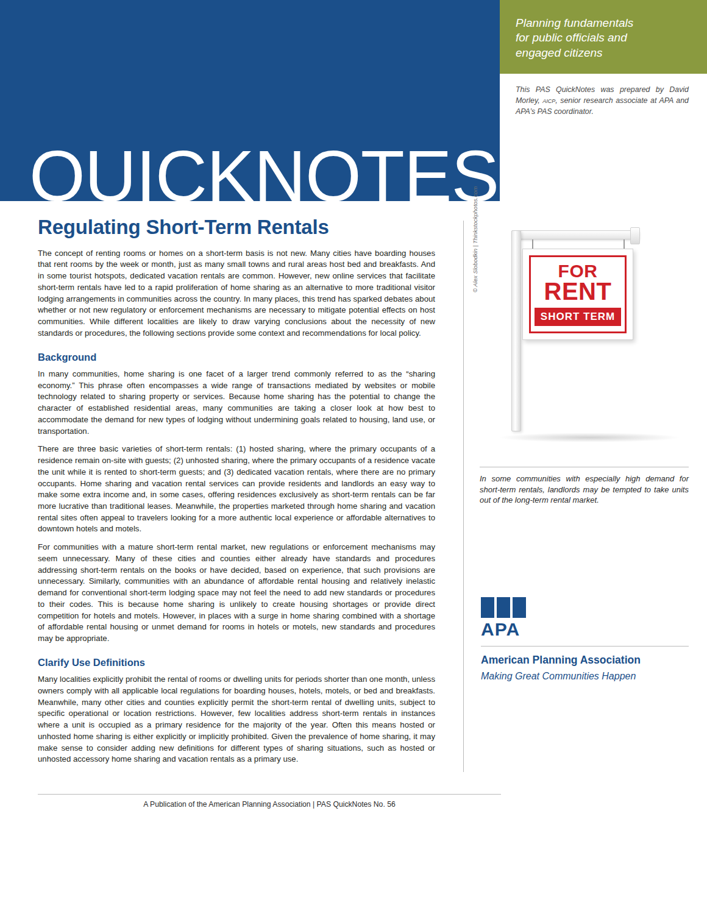QUICKNOTES
Planning fundamentals
for public officials and
engaged citizens
This PAS QuickNotes was prepared by David Morley, aicp, senior research associate at APA and APA’s PAS coordinator.
Regulating Short-Term Rentals
The concept of renting rooms or homes on a short-term basis is not new. Many cities have boarding houses that rent rooms by the week or month, just as many small towns and rural areas host bed and breakfasts. And in some tourist hotspots, dedicated vacation rentals are common. However, new online services that facilitate short-term rentals have led to a rapid proliferation of home sharing as an alternative to more traditional visitor lodging arrangements in communities across the country. In many places, this trend has sparked debates about whether or not new regulatory or enforcement mechanisms are necessary to mitigate potential effects on host communities. While different localities are likely to draw varying conclusions about the necessity of new standards or procedures, the following sections provide some context and recommendations for local policy.
Background
In many communities, home sharing is one facet of a larger trend commonly referred to as the “sharing economy.” This phrase often encompasses a wide range of transactions mediated by websites or mobile technology related to sharing property or services. Because home sharing has the potential to change the character of established residential areas, many communities are taking a closer look at how best to accommodate the demand for new types of lodging without undermining goals related to housing, land use, or transportation.
There are three basic varieties of short-term rentals: (1) hosted sharing, where the primary occupants of a residence remain on-site with guests; (2) unhosted sharing, where the primary occupants of a residence vacate the unit while it is rented to short-term guests; and (3) dedicated vacation rentals, where there are no primary occupants. Home sharing and vacation rental services can provide residents and landlords an easy way to make some extra income and, in some cases, offering residences exclusively as short-term rentals can be far more lucrative than traditional leases. Meanwhile, the properties marketed through home sharing and vacation rental sites often appeal to travelers looking for a more authentic local experience or affordable alternatives to downtown hotels and motels.
For communities with a mature short-term rental market, new regulations or enforcement mechanisms may seem unnecessary. Many of these cities and counties either already have standards and procedures addressing short-term rentals on the books or have decided, based on experience, that such provisions are unnecessary. Similarly, communities with an abundance of affordable rental housing and relatively inelastic demand for conventional short-term lodging space may not feel the need to add new standards or procedures to their codes. This is because home sharing is unlikely to create housing shortages or provide direct competition for hotels and motels. However, in places with a surge in home sharing combined with a shortage of affordable rental housing or unmet demand for rooms in hotels or motels, new standards and procedures may be appropriate.
Clarify Use Definitions
Many localities explicitly prohibit the rental of rooms or dwelling units for periods shorter than one month, unless owners comply with all applicable local regulations for boarding houses, hotels, motels, or bed and breakfasts. Meanwhile, many other cities and counties explicitly permit the short-term rental of dwelling units, subject to specific operational or location restrictions. However, few localities address short-term rentals in instances where a unit is occupied as a primary residence for the majority of the year. Often this means hosted or unhosted home sharing is either explicitly or implicitly prohibited. Given the prevalence of home sharing, it may make sense to consider adding new definitions for different types of sharing situations, such as hosted or unhosted accessory home sharing and vacation rentals as a primary use.
FOR
RENT
SHORT TERM
© Alex Slobodkin | Thinkstockphotos.com
In some communities with especially high demand for short-term rentals, landlords may be tempted to take units out of the long-term rental market.
APA
American Planning Association
Making Great Communities Happen
A Publication of the American Planning Association | PAS QuickNotes No. 56